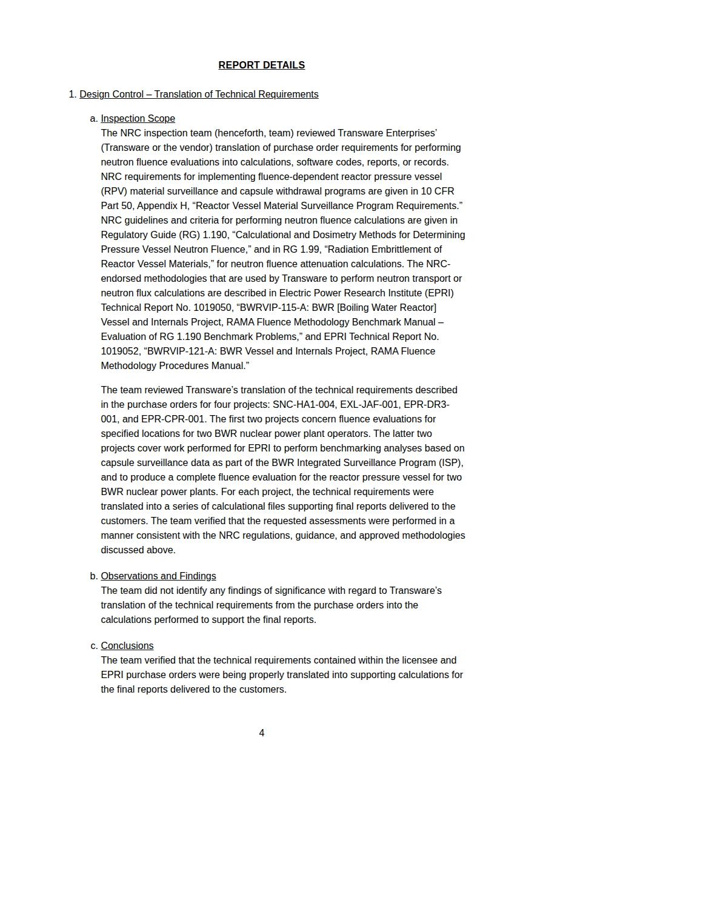REPORT DETAILS
Design Control – Translation of Technical Requirements
Inspection Scope
The NRC inspection team (henceforth, team) reviewed Transware Enterprises’ (Transware or the vendor) translation of purchase order requirements for performing neutron fluence evaluations into calculations, software codes, reports, or records. NRC requirements for implementing fluence-dependent reactor pressure vessel (RPV) material surveillance and capsule withdrawal programs are given in 10 CFR Part 50, Appendix H, “Reactor Vessel Material Surveillance Program Requirements.” NRC guidelines and criteria for performing neutron fluence calculations are given in Regulatory Guide (RG) 1.190, “Calculational and Dosimetry Methods for Determining Pressure Vessel Neutron Fluence,” and in RG 1.99, “Radiation Embrittlement of Reactor Vessel Materials,” for neutron fluence attenuation calculations. The NRC-endorsed methodologies that are used by Transware to perform neutron transport or neutron flux calculations are described in Electric Power Research Institute (EPRI) Technical Report No. 1019050, “BWRVIP-115-A: BWR [Boiling Water Reactor] Vessel and Internals Project, RAMA Fluence Methodology Benchmark Manual – Evaluation of RG 1.190 Benchmark Problems,” and EPRI Technical Report No. 1019052, “BWRVIP-121-A: BWR Vessel and Internals Project, RAMA Fluence Methodology Procedures Manual.”
The team reviewed Transware’s translation of the technical requirements described in the purchase orders for four projects: SNC-HA1-004, EXL-JAF-001, EPR-DR3-001, and EPR-CPR-001. The first two projects concern fluence evaluations for specified locations for two BWR nuclear power plant operators. The latter two projects cover work performed for EPRI to perform benchmarking analyses based on capsule surveillance data as part of the BWR Integrated Surveillance Program (ISP), and to produce a complete fluence evaluation for the reactor pressure vessel for two BWR nuclear power plants. For each project, the technical requirements were translated into a series of calculational files supporting final reports delivered to the customers. The team verified that the requested assessments were performed in a manner consistent with the NRC regulations, guidance, and approved methodologies discussed above.
Observations and Findings
The team did not identify any findings of significance with regard to Transware’s translation of the technical requirements from the purchase orders into the calculations performed to support the final reports.
Conclusions
The team verified that the technical requirements contained within the licensee and EPRI purchase orders were being properly translated into supporting calculations for the final reports delivered to the customers.
4